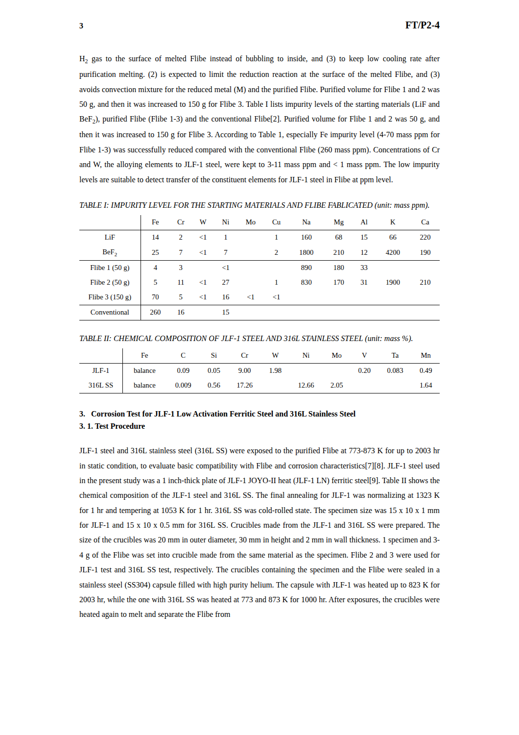3 FT/P2-4
H2 gas to the surface of melted Flibe instead of bubbling to inside, and (3) to keep low cooling rate after purification melting. (2) is expected to limit the reduction reaction at the surface of the melted Flibe, and (3) avoids convection mixture for the reduced metal (M) and the purified Flibe. Purified volume for Flibe 1 and 2 was 50 g, and then it was increased to 150 g for Flibe 3. Table I lists impurity levels of the starting materials (LiF and BeF2), purified Flibe (Flibe 1-3) and the conventional Flibe[2]. Purified volume for Flibe 1 and 2 was 50 g, and then it was increased to 150 g for Flibe 3. According to Table 1, especially Fe impurity level (4-70 mass ppm for Flibe 1-3) was successfully reduced compared with the conventional Flibe (260 mass ppm). Concentrations of Cr and W, the alloying elements to JLF-1 steel, were kept to 3-11 mass ppm and < 1 mass ppm. The low impurity levels are suitable to detect transfer of the constituent elements for JLF-1 steel in Flibe at ppm level.
TABLE I: IMPURITY LEVEL FOR THE STARTING MATERIALS AND FLIBE FABLICATED (unit: mass ppm).
| | Fe | Cr | W | Ni | Mo | Cu | Na | Mg | Al | K | Ca |
| --- | --- | --- | --- | --- | --- | --- | --- | --- | --- | --- | --- |
| LiF | 14 | 2 | <1 | 1 | | 1 | 160 | 68 | 15 | 66 | 220 |
| BeF 2 | 25 | 7 | <1 | 7 | | 2 | 1800 | 210 | 12 | 4200 | 190 |
| Flibe 1 (50 g) | 4 | 3 | | <1 | | | 890 | 180 | 33 | | |
| Flibe 2 (50 g) | 5 | 11 | <1 | 27 | | 1 | 830 | 170 | 31 | 1900 | 210 |
| Flibe 3 (150 g) | 70 | 5 | <1 | 16 | <1 | <1 | | | | | |
| Conventional | 260 | 16 | | 15 | | | | | | | |
TABLE II: CHEMICAL COMPOSITION OF JLF-1 STEEL AND 316L STAINLESS STEEL (unit: mass %).
| | Fe | C | Si | Cr | W | Ni | Mo | V | Ta | Mn |
| --- | --- | --- | --- | --- | --- | --- | --- | --- | --- | --- |
| JLF-1 | balance | 0.09 | 0.05 | 9.00 | 1.98 | | | 0.20 | 0.083 | 0.49 |
| 316L SS | balance | 0.009 | 0.56 | 17.26 | | 12.66 | 2.05 | | | 1.64 |
3. Corrosion Test for JLF-1 Low Activation Ferritic Steel and 316L Stainless Steel
3. 1. Test Procedure
JLF-1 steel and 316L stainless steel (316L SS) were exposed to the purified Flibe at 773-873 K for up to 2003 hr in static condition, to evaluate basic compatibility with Flibe and corrosion characteristics[7][8]. JLF-1 steel used in the present study was a 1 inch-thick plate of JLF-1 JOYO-II heat (JLF-1 LN) ferritic steel[9]. Table II shows the chemical composition of the JLF-1 steel and 316L SS. The final annealing for JLF-1 was normalizing at 1323 K for 1 hr and tempering at 1053 K for 1 hr. 316L SS was cold-rolled state. The specimen size was 15 x 10 x 1 mm for JLF-1 and 15 x 10 x 0.5 mm for 316L SS. Crucibles made from the JLF-1 and 316L SS were prepared. The size of the crucibles was 20 mm in outer diameter, 30 mm in height and 2 mm in wall thickness. 1 specimen and 3-4 g of the Flibe was set into crucible made from the same material as the specimen. Flibe 2 and 3 were used for JLF-1 test and 316L SS test, respectively. The crucibles containing the specimen and the Flibe were sealed in a stainless steel (SS304) capsule filled with high purity helium. The capsule with JLF-1 was heated up to 823 K for 2003 hr, while the one with 316L SS was heated at 773 and 873 K for 1000 hr. After exposures, the crucibles were heated again to melt and separate the Flibe from